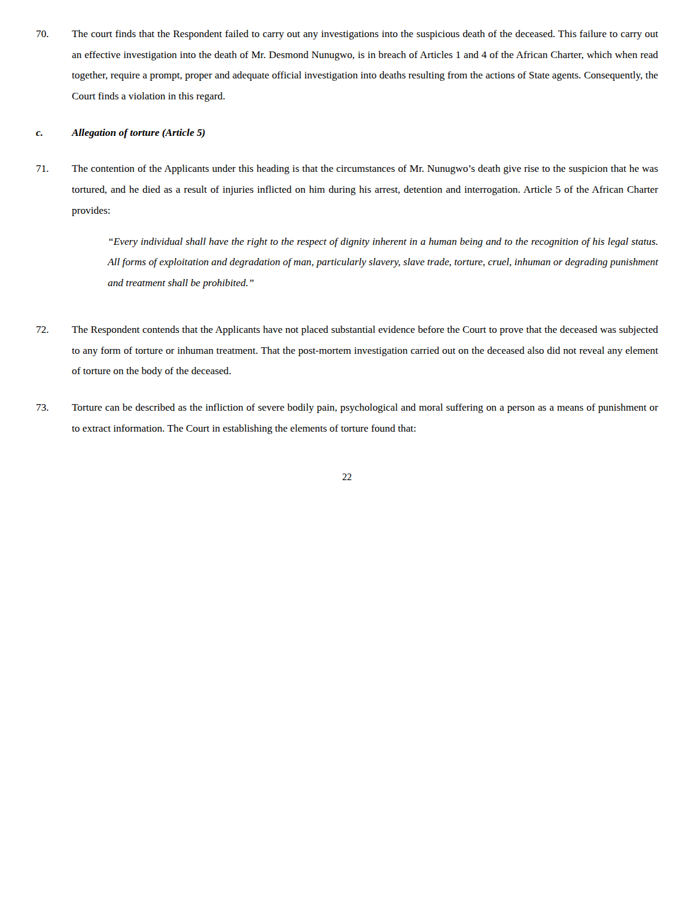70.
The court finds that the Respondent failed to carry out any investigations into the suspicious death of the deceased. This failure to carry out an effective investigation into the death of Mr. Desmond Nunugwo, is in breach of Articles 1 and 4 of the African Charter, which when read together, require a prompt, proper and adequate official investigation into deaths resulting from the actions of State agents. Consequently, the Court finds a violation in this regard.
c.
Allegation of torture (Article 5)
71.
The contention of the Applicants under this heading is that the circumstances of Mr. Nunugwo’s death give rise to the suspicion that he was tortured, and he died as a result of injuries inflicted on him during his arrest, detention and interrogation. Article 5 of the African Charter provides:
“Every individual shall have the right to the respect of dignity inherent in a human being and to the recognition of his legal status. All forms of exploitation and degradation of man, particularly slavery, slave trade, torture, cruel, inhuman or degrading punishment and treatment shall be prohibited.”
72.
The Respondent contends that the Applicants have not placed substantial evidence before the Court to prove that the deceased was subjected to any form of torture or inhuman treatment. That the post-mortem investigation carried out on the deceased also did not reveal any element of torture on the body of the deceased.
73.
Torture can be described as the infliction of severe bodily pain, psychological and moral suffering on a person as a means of punishment or to extract information. The Court in establishing the elements of torture found that:
22